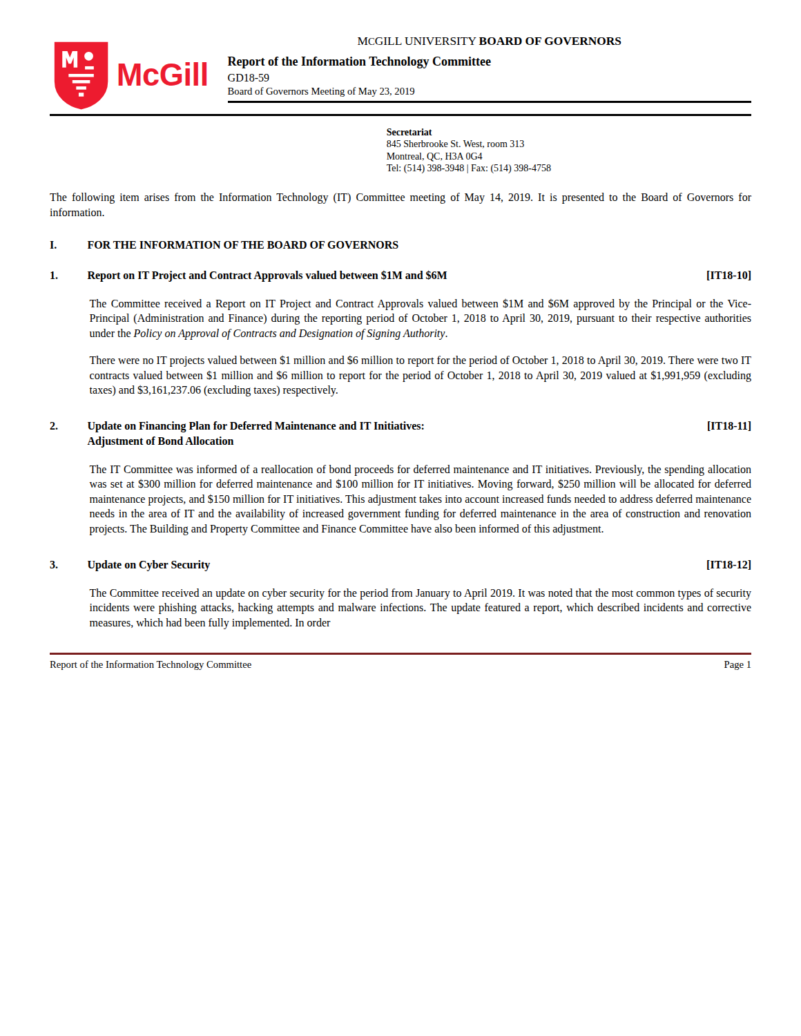McGill
MCGILL UNIVERSITY BOARD OF GOVERNORS
Report of the Information Technology Committee
GD18-59
Board of Governors Meeting of May 23, 2019
Secretariat
845 Sherbrooke St. West, room 313
Montreal, QC, H3A 0G4
Tel: (514) 398-3948 | Fax: (514) 398-4758
The following item arises from the Information Technology (IT) Committee meeting of May 14, 2019. It is presented to the Board of Governors for information.
I. FOR THE INFORMATION OF THE BOARD OF GOVERNORS
1. Report on IT Project and Contract Approvals valued between $1M and $6M[IT18-10]
The Committee received a Report on IT Project and Contract Approvals valued between $1M and $6M approved by the Principal or the Vice-Principal (Administration and Finance) during the reporting period of October 1, 2018 to April 30, 2019, pursuant to their respective authorities under the Policy on Approval of Contracts and Designation of Signing Authority.
There were no IT projects valued between $1 million and $6 million to report for the period of October 1, 2018 to April 30, 2019. There were two IT contracts valued between $1 million and $6 million to report for the period of October 1, 2018 to April 30, 2019 valued at $1,991,959 (excluding taxes) and $3,161,237.06 (excluding taxes) respectively.
2. Update on Financing Plan for Deferred Maintenance and IT Initiatives:[IT18-11] Adjustment of Bond Allocation
The IT Committee was informed of a reallocation of bond proceeds for deferred maintenance and IT initiatives. Previously, the spending allocation was set at $300 million for deferred maintenance and $100 million for IT initiatives. Moving forward, $250 million will be allocated for deferred maintenance projects, and $150 million for IT initiatives. This adjustment takes into account increased funds needed to address deferred maintenance needs in the area of IT and the availability of increased government funding for deferred maintenance in the area of construction and renovation projects. The Building and Property Committee and Finance Committee have also been informed of this adjustment.
3. Update on Cyber Security[IT18-12]
The Committee received an update on cyber security for the period from January to April 2019. It was noted that the most common types of security incidents were phishing attacks, hacking attempts and malware infections. The update featured a report, which described incidents and corrective measures, which had been fully implemented. In order
Report of the Information Technology Committee Page 1